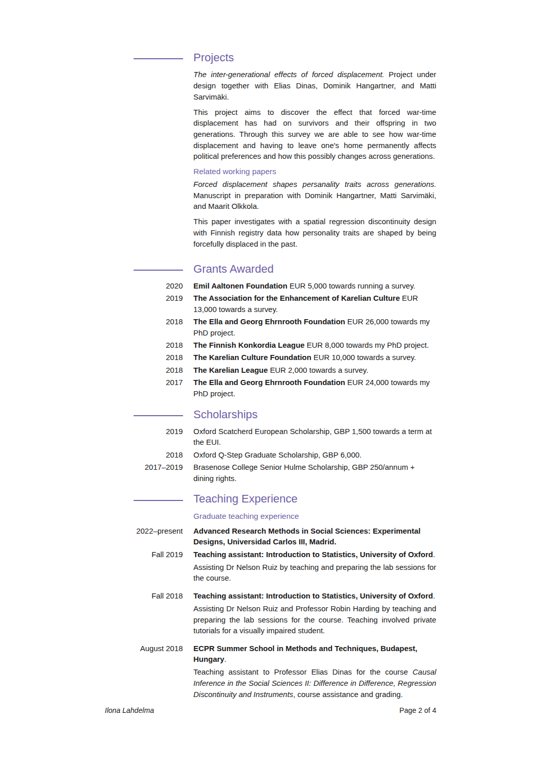Projects
The inter-generational effects of forced displacement. Project under design together with Elias Dinas, Dominik Hangartner, and Matti Sarvimäki.
This project aims to discover the effect that forced war-time displacement has had on survivors and their offspring in two generations. Through this survey we are able to see how war-time displacement and having to leave one's home permanently affects political preferences and how this possibly changes across generations.
Related working papers
Forced displacement shapes persanality traits across generations. Manuscript in preparation with Dominik Hangartner, Matti Sarvimäki, and Maarit Olkkola.
This paper investigates with a spatial regression discontinuity design with Finnish registry data how personality traits are shaped by being forcefully displaced in the past.
Grants Awarded
2020
Emil Aaltonen Foundation EUR 5,000 towards running a survey.
2019
The Association for the Enhancement of Karelian Culture EUR 13,000 towards a survey.
2018
The Ella and Georg Ehrnrooth Foundation EUR 26,000 towards my PhD project.
2018
The Finnish Konkordia League EUR 8,000 towards my PhD project.
2018
The Karelian Culture Foundation EUR 10,000 towards a survey.
2018
The Karelian League EUR 2,000 towards a survey.
2017
The Ella and Georg Ehrnrooth Foundation EUR 24,000 towards my PhD project.
Scholarships
2019
Oxford Scatcherd European Scholarship, GBP 1,500 towards a term at the EUI.
2018
Oxford Q-Step Graduate Scholarship, GBP 6,000.
2017–2019
Brasenose College Senior Hulme Scholarship, GBP 250/annum + dining rights.
Teaching Experience
Graduate teaching experience
2022–present
Advanced Research Methods in Social Sciences: Experimental Designs, Universidad Carlos III, Madrid.
Fall 2019
Teaching assistant: Introduction to Statistics, University of Oxford.
Assisting Dr Nelson Ruiz by teaching and preparing the lab sessions for the course.
Fall 2018
Teaching assistant: Introduction to Statistics, University of Oxford.
Assisting Dr Nelson Ruiz and Professor Robin Harding by teaching and preparing the lab sessions for the course. Teaching involved private tutorials for a visually impaired student.
August 2018
ECPR Summer School in Methods and Techniques, Budapest, Hungary.
Teaching assistant to Professor Elias Dinas for the course Causal Inference in the Social Sciences II: Difference in Difference, Regression Discontinuity and Instruments, course assistance and grading.
Ilona Lahdelma Page 2 of 4